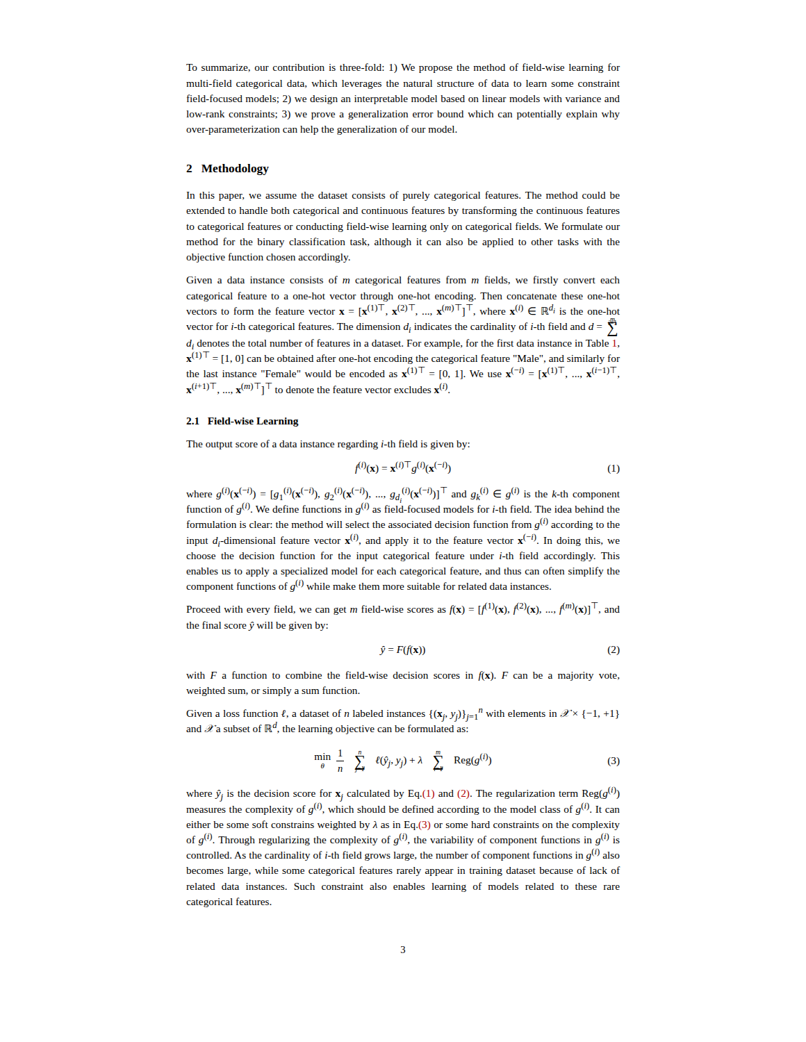To summarize, our contribution is three-fold: 1) We propose the method of field-wise learning for multi-field categorical data, which leverages the natural structure of data to learn some constraint field-focused models; 2) we design an interpretable model based on linear models with variance and low-rank constraints; 3) we prove a generalization error bound which can potentially explain why over-parameterization can help the generalization of our model.
2 Methodology
In this paper, we assume the dataset consists of purely categorical features. The method could be extended to handle both categorical and continuous features by transforming the continuous features to categorical features or conducting field-wise learning only on categorical fields. We formulate our method for the binary classification task, although it can also be applied to other tasks with the objective function chosen accordingly.
Given a data instance consists of m categorical features from m fields, we firstly convert each categorical feature to a one-hot vector through one-hot encoding. Then concatenate these one-hot vectors to form the feature vector x = [x(1)⊤, x(2)⊤, ..., x(m)⊤]⊤, where x(i) ∈ ℝdi is the one-hot vector for i-th categorical features. The dimension di indicates the cardinality of i-th field and d = ∑mi=1 di denotes the total number of features in a dataset. For example, for the first data instance in Table 1, x(1)⊤ = [1, 0] can be obtained after one-hot encoding the categorical feature "Male", and similarly for the last instance "Female" would be encoded as x(1)⊤ = [0, 1]. We use x(−i) = [x(1)⊤, ..., x(i−1)⊤, x(i+1)⊤, ..., x(m)⊤]⊤ to denote the feature vector excludes x(i).
2.1 Field-wise Learning
The output score of a data instance regarding i-th field is given by:
f(i)(x) = x(i)⊤g(i)(x(−i)) (1)
where g(i)(x(−i)) = [g1(i)(x(−i)), g2(i)(x(−i)), ..., gdi(i)(x(−i))]⊤ and gk(i) ∈ g(i) is the k-th component function of g(i). We define functions in g(i) as field-focused models for i-th field. The idea behind the formulation is clear: the method will select the associated decision function from g(i) according to the input di-dimensional feature vector x(i), and apply it to the feature vector x(−i). In doing this, we choose the decision function for the input categorical feature under i-th field accordingly. This enables us to apply a specialized model for each categorical feature, and thus can often simplify the component functions of g(i) while make them more suitable for related data instances.
Proceed with every field, we can get m field-wise scores as f(x) = [f(1)(x), f(2)(x), ..., f(m)(x)]⊤, and the final score ŷ will be given by:
ŷ = F(f(x)) (2)
with F a function to combine the field-wise decision scores in f(x). F can be a majority vote, weighted sum, or simply a sum function.
Given a loss function ℓ, a dataset of n labeled instances {(xj, yj)}j=1n with elements in 𝒳 × {−1, +1} and 𝒳 a subset of ℝd, the learning objective can be formulated as:
minθ 1 n ∑nj=1 ℓ(ŷj, yj) + λ ∑mi=1 Reg(g(i)) (3)
where ŷj is the decision score for xj calculated by Eq.(1) and (2). The regularization term Reg(g(i)) measures the complexity of g(i), which should be defined according to the model class of g(i). It can either be some soft constrains weighted by λ as in Eq.(3) or some hard constraints on the complexity of g(i). Through regularizing the complexity of g(i), the variability of component functions in g(i) is controlled. As the cardinality of i-th field grows large, the number of component functions in g(i) also becomes large, while some categorical features rarely appear in training dataset because of lack of related data instances. Such constraint also enables learning of models related to these rare categorical features.
3